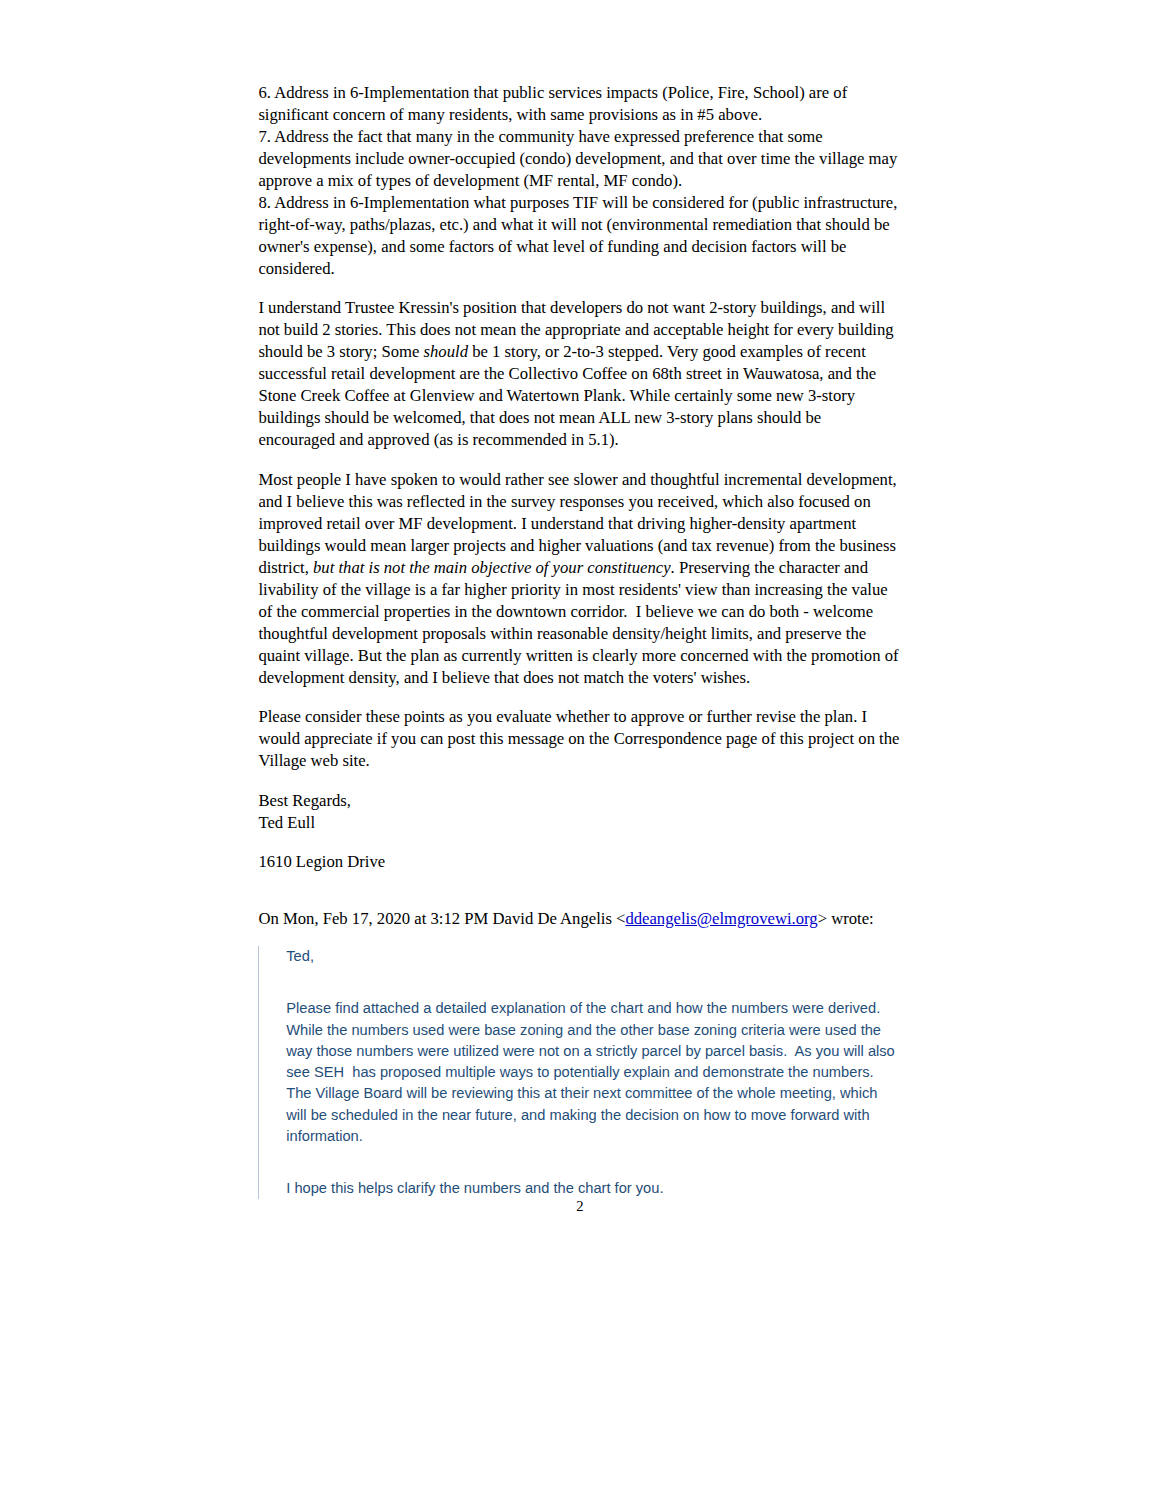6. Address in 6-Implementation that public services impacts (Police, Fire, School) are of significant concern of many residents, with same provisions as in #5 above.
7. Address the fact that many in the community have expressed preference that some developments include owner-occupied (condo) development, and that over time the village may approve a mix of types of development (MF rental, MF condo).
8. Address in 6-Implementation what purposes TIF will be considered for (public infrastructure, right-of-way, paths/plazas, etc.) and what it will not (environmental remediation that should be owner's expense), and some factors of what level of funding and decision factors will be considered.
I understand Trustee Kressin's position that developers do not want 2-story buildings, and will not build 2 stories. This does not mean the appropriate and acceptable height for every building should be 3 story; Some should be 1 story, or 2-to-3 stepped. Very good examples of recent successful retail development are the Collectivo Coffee on 68th street in Wauwatosa, and the Stone Creek Coffee at Glenview and Watertown Plank. While certainly some new 3-story buildings should be welcomed, that does not mean ALL new 3-story plans should be encouraged and approved (as is recommended in 5.1).
Most people I have spoken to would rather see slower and thoughtful incremental development, and I believe this was reflected in the survey responses you received, which also focused on improved retail over MF development. I understand that driving higher-density apartment buildings would mean larger projects and higher valuations (and tax revenue) from the business district, but that is not the main objective of your constituency. Preserving the character and livability of the village is a far higher priority in most residents' view than increasing the value of the commercial properties in the downtown corridor. I believe we can do both - welcome thoughtful development proposals within reasonable density/height limits, and preserve the quaint village. But the plan as currently written is clearly more concerned with the promotion of development density, and I believe that does not match the voters' wishes.
Please consider these points as you evaluate whether to approve or further revise the plan. I would appreciate if you can post this message on the Correspondence page of this project on the Village web site.
Best Regards,
Ted Eull
1610 Legion Drive
On Mon, Feb 17, 2020 at 3:12 PM David De Angelis <ddeangelis@elmgrovewi.org> wrote:
Ted,
Please find attached a detailed explanation of the chart and how the numbers were derived. While the numbers used were base zoning and the other base zoning criteria were used the way those numbers were utilized were not on a strictly parcel by parcel basis. As you will also see SEH has proposed multiple ways to potentially explain and demonstrate the numbers. The Village Board will be reviewing this at their next committee of the whole meeting, which will be scheduled in the near future, and making the decision on how to move forward with information.
I hope this helps clarify the numbers and the chart for you.
2